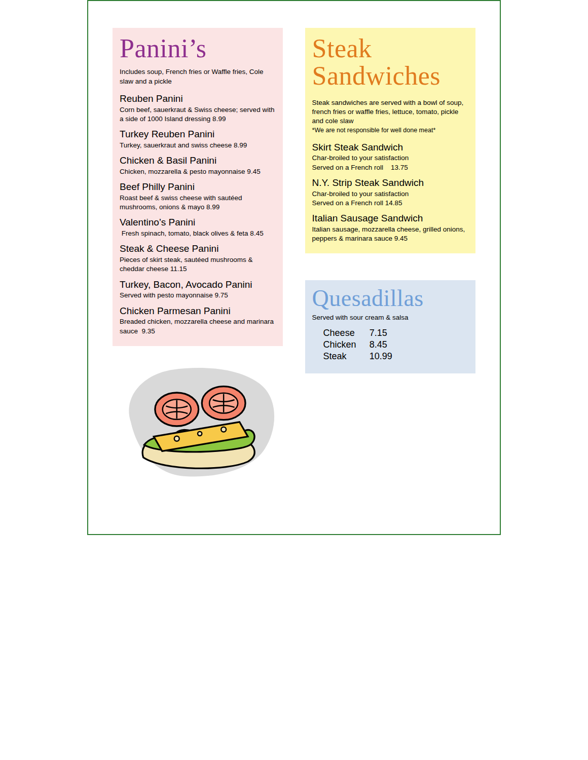Panini’s
Includes soup, French fries or Waffle fries, Cole slaw and a pickle
Reuben Panini
Corn beef, sauerkraut & Swiss cheese; served with a side of 1000 Island dressing 8.99
Turkey Reuben Panini
Turkey, sauerkraut and swiss cheese 8.99
Chicken & Basil Panini
Chicken, mozzarella & pesto mayonnaise 9.45
Beef Philly Panini
Roast beef & swiss cheese with sautéed mushrooms, onions & mayo 8.99
Valentino’s Panini
Fresh spinach, tomato, black olives & feta 8.45
Steak & Cheese Panini
Pieces of skirt steak, sautéed mushrooms & cheddar cheese 11.15
Turkey, Bacon, Avocado Panini
Served with pesto mayonnaise 9.75
Chicken Parmesan Panini
Breaded chicken, mozzarella cheese and marinara sauce 9.35
Steak
Sandwiches
Steak sandwiches are served with a bowl of soup, french fries or waffle fries, lettuce, tomato, pickle and cole slaw *We are not responsible for well done meat*
Skirt Steak Sandwich
Char-broiled to your satisfaction
Served on a French roll 13.75
N.Y. Strip Steak Sandwich
Char-broiled to your satisfaction
Served on a French roll 14.85
Italian Sausage Sandwich
Italian sausage, mozzarella cheese, grilled onions, peppers & marinara sauce 9.45
Quesadillas
Served with sour cream & salsa
| Cheese | 7.15 |
| Chicken | 8.45 |
| Steak | 10.99 |